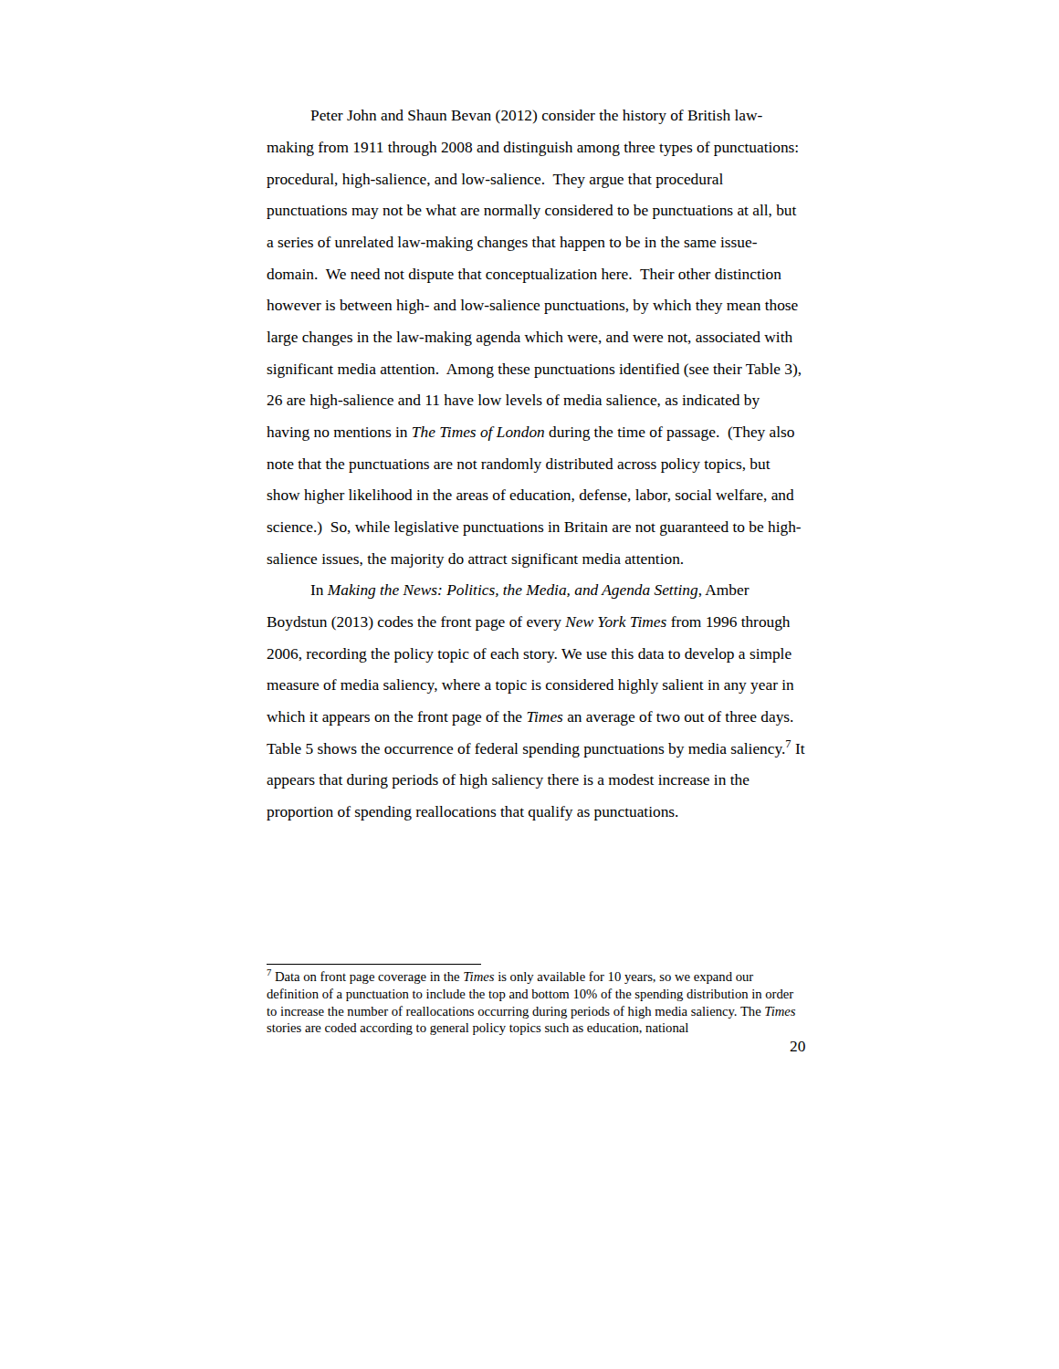Peter John and Shaun Bevan (2012) consider the history of British law-making from 1911 through 2008 and distinguish among three types of punctuations: procedural, high-salience, and low-salience. They argue that procedural punctuations may not be what are normally considered to be punctuations at all, but a series of unrelated law-making changes that happen to be in the same issue-domain. We need not dispute that conceptualization here. Their other distinction however is between high- and low-salience punctuations, by which they mean those large changes in the law-making agenda which were, and were not, associated with significant media attention. Among these punctuations identified (see their Table 3), 26 are high-salience and 11 have low levels of media salience, as indicated by having no mentions in The Times of London during the time of passage. (They also note that the punctuations are not randomly distributed across policy topics, but show higher likelihood in the areas of education, defense, labor, social welfare, and science.) So, while legislative punctuations in Britain are not guaranteed to be high-salience issues, the majority do attract significant media attention.
In Making the News: Politics, the Media, and Agenda Setting, Amber Boydstun (2013) codes the front page of every New York Times from 1996 through 2006, recording the policy topic of each story. We use this data to develop a simple measure of media saliency, where a topic is considered highly salient in any year in which it appears on the front page of the Times an average of two out of three days. Table 5 shows the occurrence of federal spending punctuations by media saliency.7 It appears that during periods of high saliency there is a modest increase in the proportion of spending reallocations that qualify as punctuations.
7 Data on front page coverage in the Times is only available for 10 years, so we expand our definition of a punctuation to include the top and bottom 10% of the spending distribution in order to increase the number of reallocations occurring during periods of high media saliency. The Times stories are coded according to general policy topics such as education, national
20